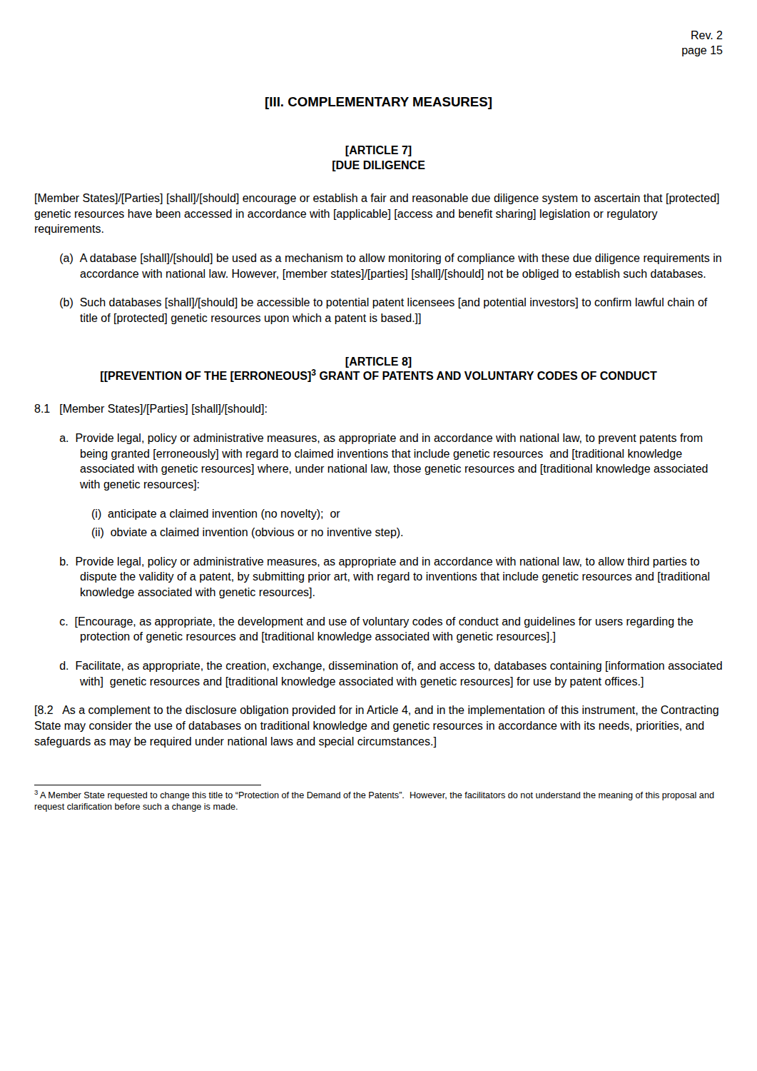Rev. 2
page 15
[III. COMPLEMENTARY MEASURES]
[ARTICLE 7]
[DUE DILIGENCE
[Member States]/[Parties] [shall]/[should] encourage or establish a fair and reasonable due diligence system to ascertain that [protected] genetic resources have been accessed in accordance with [applicable] [access and benefit sharing] legislation or regulatory requirements.
(a) A database [shall]/[should] be used as a mechanism to allow monitoring of compliance with these due diligence requirements in accordance with national law. However, [member states]/[parties] [shall]/[should] not be obliged to establish such databases.
(b) Such databases [shall]/[should] be accessible to potential patent licensees [and potential investors] to confirm lawful chain of title of [protected] genetic resources upon which a patent is based.]]
[ARTICLE 8]
[[PREVENTION OF THE [ERRONEOUS]3 GRANT OF PATENTS AND VOLUNTARY CODES OF CONDUCT
8.1[Member States]/[Parties] [shall]/[should]:
a. Provide legal, policy or administrative measures, as appropriate and in accordance with national law, to prevent patents from being granted [erroneously] with regard to claimed inventions that include genetic resources and [traditional knowledge associated with genetic resources] where, under national law, those genetic resources and [traditional knowledge associated with genetic resources]:
(i) anticipate a claimed invention (no novelty); or
(ii) obviate a claimed invention (obvious or no inventive step).
b. Provide legal, policy or administrative measures, as appropriate and in accordance with national law, to allow third parties to dispute the validity of a patent, by submitting prior art, with regard to inventions that include genetic resources and [traditional knowledge associated with genetic resources].
c. [Encourage, as appropriate, the development and use of voluntary codes of conduct and guidelines for users regarding the protection of genetic resources and [traditional knowledge associated with genetic resources].]
d. Facilitate, as appropriate, the creation, exchange, dissemination of, and access to, databases containing [information associated with] genetic resources and [traditional knowledge associated with genetic resources] for use by patent offices.]
[8.2 As a complement to the disclosure obligation provided for in Article 4, and in the implementation of this instrument, the Contracting State may consider the use of databases on traditional knowledge and genetic resources in accordance with its needs, priorities, and safeguards as may be required under national laws and special circumstances.]
3 A Member State requested to change this title to “Protection of the Demand of the Patents”. However, the facilitators do not understand the meaning of this proposal and request clarification before such a change is made.